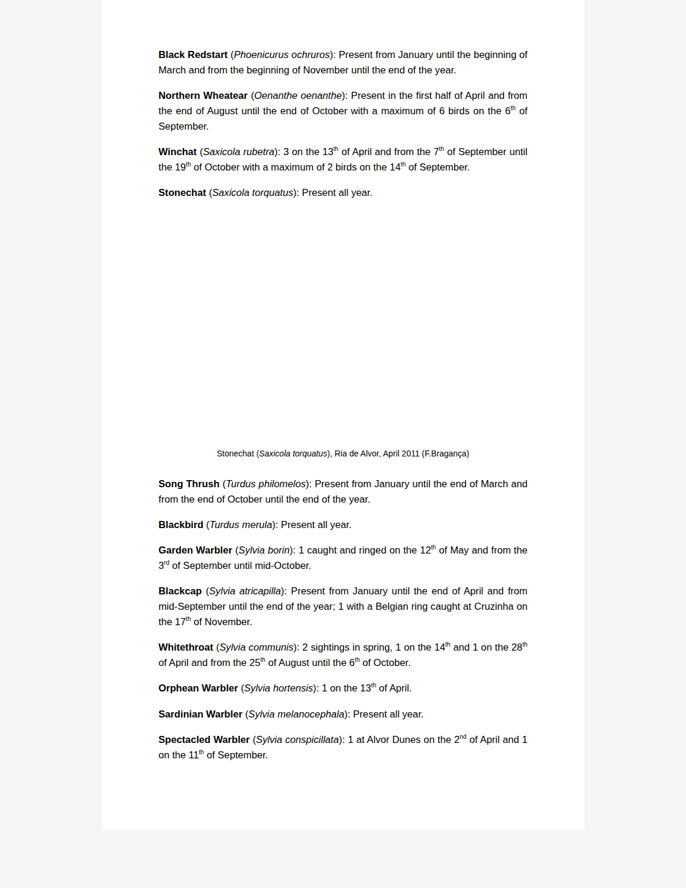Black Redstart (Phoenicurus ochruros): Present from January until the beginning of March and from the beginning of November until the end of the year.
Northern Wheatear (Oenanthe oenanthe): Present in the first half of April and from the end of August until the end of October with a maximum of 6 birds on the 6th of September.
Winchat (Saxicola rubetra): 3 on the 13th of April and from the 7th of September until the 19th of October with a maximum of 2 birds on the 14th of September.
Stonechat (Saxicola torquatus): Present all year.
Stonechat (Saxicola torquatus), Ria de Alvor, April 2011 (F.Bragança)
Song Thrush (Turdus philomelos): Present from January until the end of March and from the end of October until the end of the year.
Blackbird (Turdus merula): Present all year.
Garden Warbler (Sylvia borin): 1 caught and ringed on the 12th of May and from the 3rd of September until mid-October.
Blackcap (Sylvia atricapilla): Present from January until the end of April and from mid-September until the end of the year; 1 with a Belgian ring caught at Cruzinha on the 17th of November.
Whitethroat (Sylvia communis): 2 sightings in spring, 1 on the 14th and 1 on the 28th of April and from the 25th of August until the 6th of October.
Orphean Warbler (Sylvia hortensis): 1 on the 13th of April.
Sardinian Warbler (Sylvia melanocephala): Present all year.
Spectacled Warbler (Sylvia conspicillata): 1 at Alvor Dunes on the 2nd of April and 1 on the 11th of September.